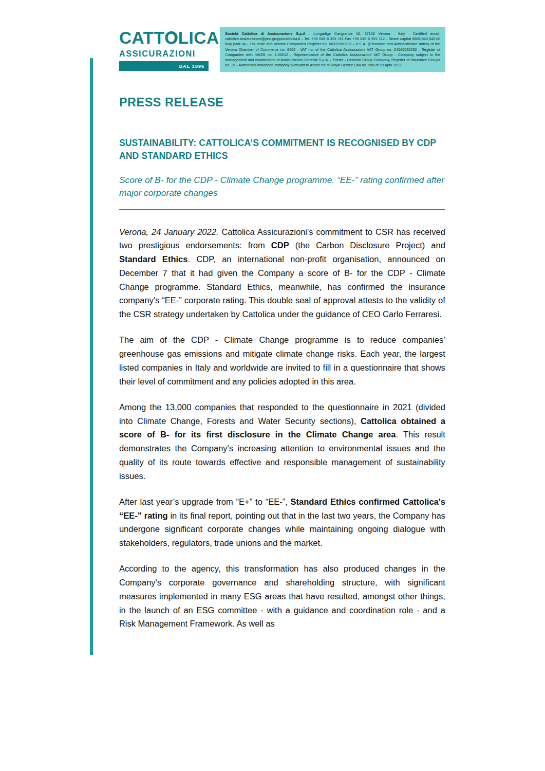CATTOLICA ASSICURAZIONI
DAL 1896
Società Cattolica di Assicurazione S.p.A - Lungadige Cangrande 16, 37126 Verona - Italy - Certified email: cattolica.assicurazioni@pec.gruppocattolica.it - Tel. +39 045 8 391 111 Fax +39 045 8 391 112 - Share capital €685,043,940.00 fully paid up - Tax code and Verona Companies Register no. 00320160237 - R.E.A. (Economic and Administrative Index) of the Verona Chamber of Commerce no. 9962 - VAT no. of the Cattolica Assicurazioni VAT Group no. 04596530230 - Register of Companies with IVASS no. 1.00012 - Representative of the Cattolica Assicurazioni VAT Group - Company subject to the management and coordination of Assicurazioni Generali S.p.A. - Trieste - Generali Group Company, Register of Insurance Groups no. 26 - Authorised insurance company pursuant to Article 65 of Royal Decree Law no. 966 of 29 April 1923.
PRESS RELEASE
Sustainability: Cattolica’s commitment is recognised by CDP and Standard Ethics
Score of B- for the CDP - Climate Change programme. “EE-” rating confirmed after major corporate changes
Verona, 24 January 2022. Cattolica Assicurazioni's commitment to CSR has received two prestigious endorsements: from CDP (the Carbon Disclosure Project) and Standard Ethics. CDP, an international non-profit organisation, announced on December 7 that it had given the Company a score of B- for the CDP - Climate Change programme. Standard Ethics, meanwhile, has confirmed the insurance company's “EE-” corporate rating. This double seal of approval attests to the validity of the CSR strategy undertaken by Cattolica under the guidance of CEO Carlo Ferraresi.
The aim of the CDP - Climate Change programme is to reduce companies’ greenhouse gas emissions and mitigate climate change risks. Each year, the largest listed companies in Italy and worldwide are invited to fill in a questionnaire that shows their level of commitment and any policies adopted in this area.
Among the 13,000 companies that responded to the questionnaire in 2021 (divided into Climate Change, Forests and Water Security sections), Cattolica obtained a score of B- for its first disclosure in the Climate Change area. This result demonstrates the Company's increasing attention to environmental issues and the quality of its route towards effective and responsible management of sustainability issues.
After last year’s upgrade from “E+” to “EE-”, Standard Ethics confirmed Cattolica's “EE-” rating in its final report, pointing out that in the last two years, the Company has undergone significant corporate changes while maintaining ongoing dialogue with stakeholders, regulators, trade unions and the market.
According to the agency, this transformation has also produced changes in the Company's corporate governance and shareholding structure, with significant measures implemented in many ESG areas that have resulted, amongst other things, in the launch of an ESG committee - with a guidance and coordination role - and a Risk Management Framework. As well as